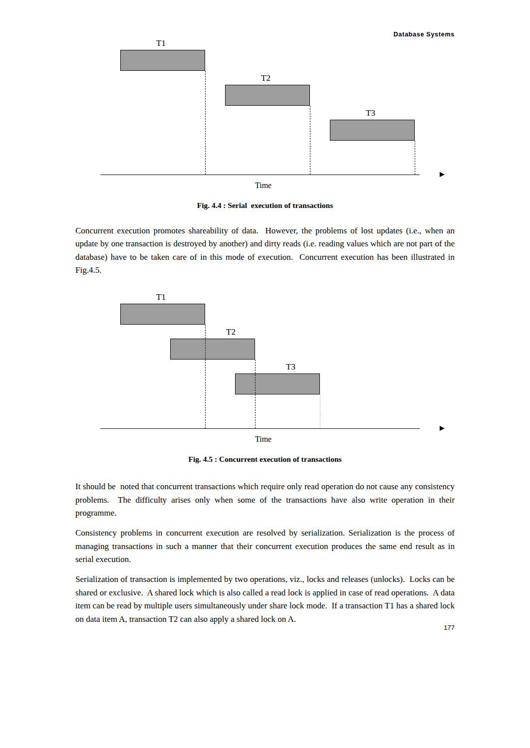Database Systems
T1
T2
T3
Time
Fig. 4.4 : Serial execution of transactions
Concurrent execution promotes shareability of data. However, the problems of lost updates (i.e., when an update by one transaction is destroyed by another) and dirty reads (i.e. reading values which are not part of the database) have to be taken care of in this mode of execution. Concurrent execution has been illustrated in Fig.4.5.
T1
T2
T3
Time
Fig. 4.5 : Concurrent execution of transactions
It should be noted that concurrent transactions which require only read operation do not cause any consistency problems. The difficulty arises only when some of the transactions have also write operation in their programme.
Consistency problems in concurrent execution are resolved by serialization. Serialization is the process of managing transactions in such a manner that their concurrent execution produces the same end result as in serial execution.
Serialization of transaction is implemented by two operations, viz., locks and releases (unlocks). Locks can be shared or exclusive. A shared lock which is also called a read lock is applied in case of read operations. A data item can be read by multiple users simultaneously under share lock mode. If a transaction T1 has a shared lock on data item A, transaction T2 can also apply a shared lock on A.
177